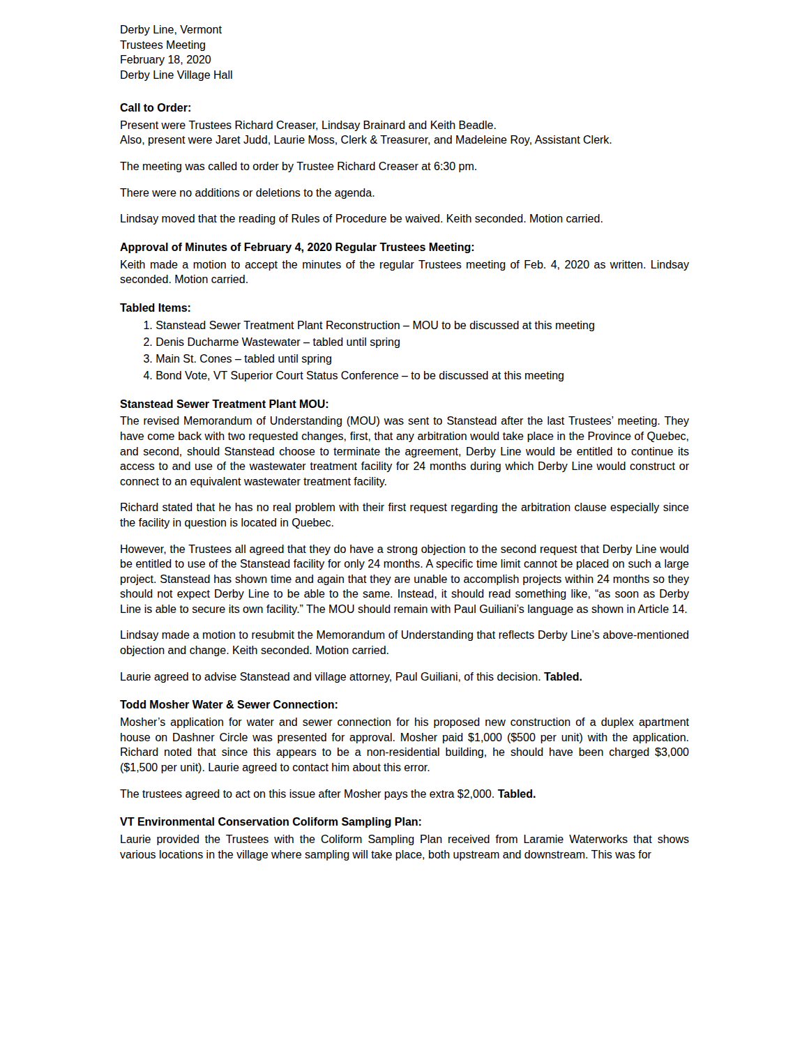Derby Line, Vermont
Trustees Meeting
February 18, 2020
Derby Line Village Hall
Call to Order:
Present were Trustees Richard Creaser, Lindsay Brainard and Keith Beadle.
Also, present were Jaret Judd, Laurie Moss, Clerk & Treasurer, and Madeleine Roy, Assistant Clerk.
The meeting was called to order by Trustee Richard Creaser at 6:30 pm.
There were no additions or deletions to the agenda.
Lindsay moved that the reading of Rules of Procedure be waived. Keith seconded. Motion carried.
Approval of Minutes of February 4, 2020 Regular Trustees Meeting:
Keith made a motion to accept the minutes of the regular Trustees meeting of Feb. 4, 2020 as written. Lindsay seconded. Motion carried.
Tabled Items:
Stanstead Sewer Treatment Plant Reconstruction – MOU to be discussed at this meeting
Denis Ducharme Wastewater – tabled until spring
Main St. Cones – tabled until spring
Bond Vote, VT Superior Court Status Conference – to be discussed at this meeting
Stanstead Sewer Treatment Plant MOU:
The revised Memorandum of Understanding (MOU) was sent to Stanstead after the last Trustees’ meeting. They have come back with two requested changes, first, that any arbitration would take place in the Province of Quebec, and second, should Stanstead choose to terminate the agreement, Derby Line would be entitled to continue its access to and use of the wastewater treatment facility for 24 months during which Derby Line would construct or connect to an equivalent wastewater treatment facility.
Richard stated that he has no real problem with their first request regarding the arbitration clause especially since the facility in question is located in Quebec.
However, the Trustees all agreed that they do have a strong objection to the second request that Derby Line would be entitled to use of the Stanstead facility for only 24 months. A specific time limit cannot be placed on such a large project. Stanstead has shown time and again that they are unable to accomplish projects within 24 months so they should not expect Derby Line to be able to the same. Instead, it should read something like, “as soon as Derby Line is able to secure its own facility.” The MOU should remain with Paul Guiliani’s language as shown in Article 14.
Lindsay made a motion to resubmit the Memorandum of Understanding that reflects Derby Line’s above-mentioned objection and change. Keith seconded. Motion carried.
Laurie agreed to advise Stanstead and village attorney, Paul Guiliani, of this decision. Tabled.
Todd Mosher Water & Sewer Connection:
Mosher’s application for water and sewer connection for his proposed new construction of a duplex apartment house on Dashner Circle was presented for approval. Mosher paid $1,000 ($500 per unit) with the application. Richard noted that since this appears to be a non-residential building, he should have been charged $3,000 ($1,500 per unit). Laurie agreed to contact him about this error.
The trustees agreed to act on this issue after Mosher pays the extra $2,000. Tabled.
VT Environmental Conservation Coliform Sampling Plan:
Laurie provided the Trustees with the Coliform Sampling Plan received from Laramie Waterworks that shows various locations in the village where sampling will take place, both upstream and downstream. This was for